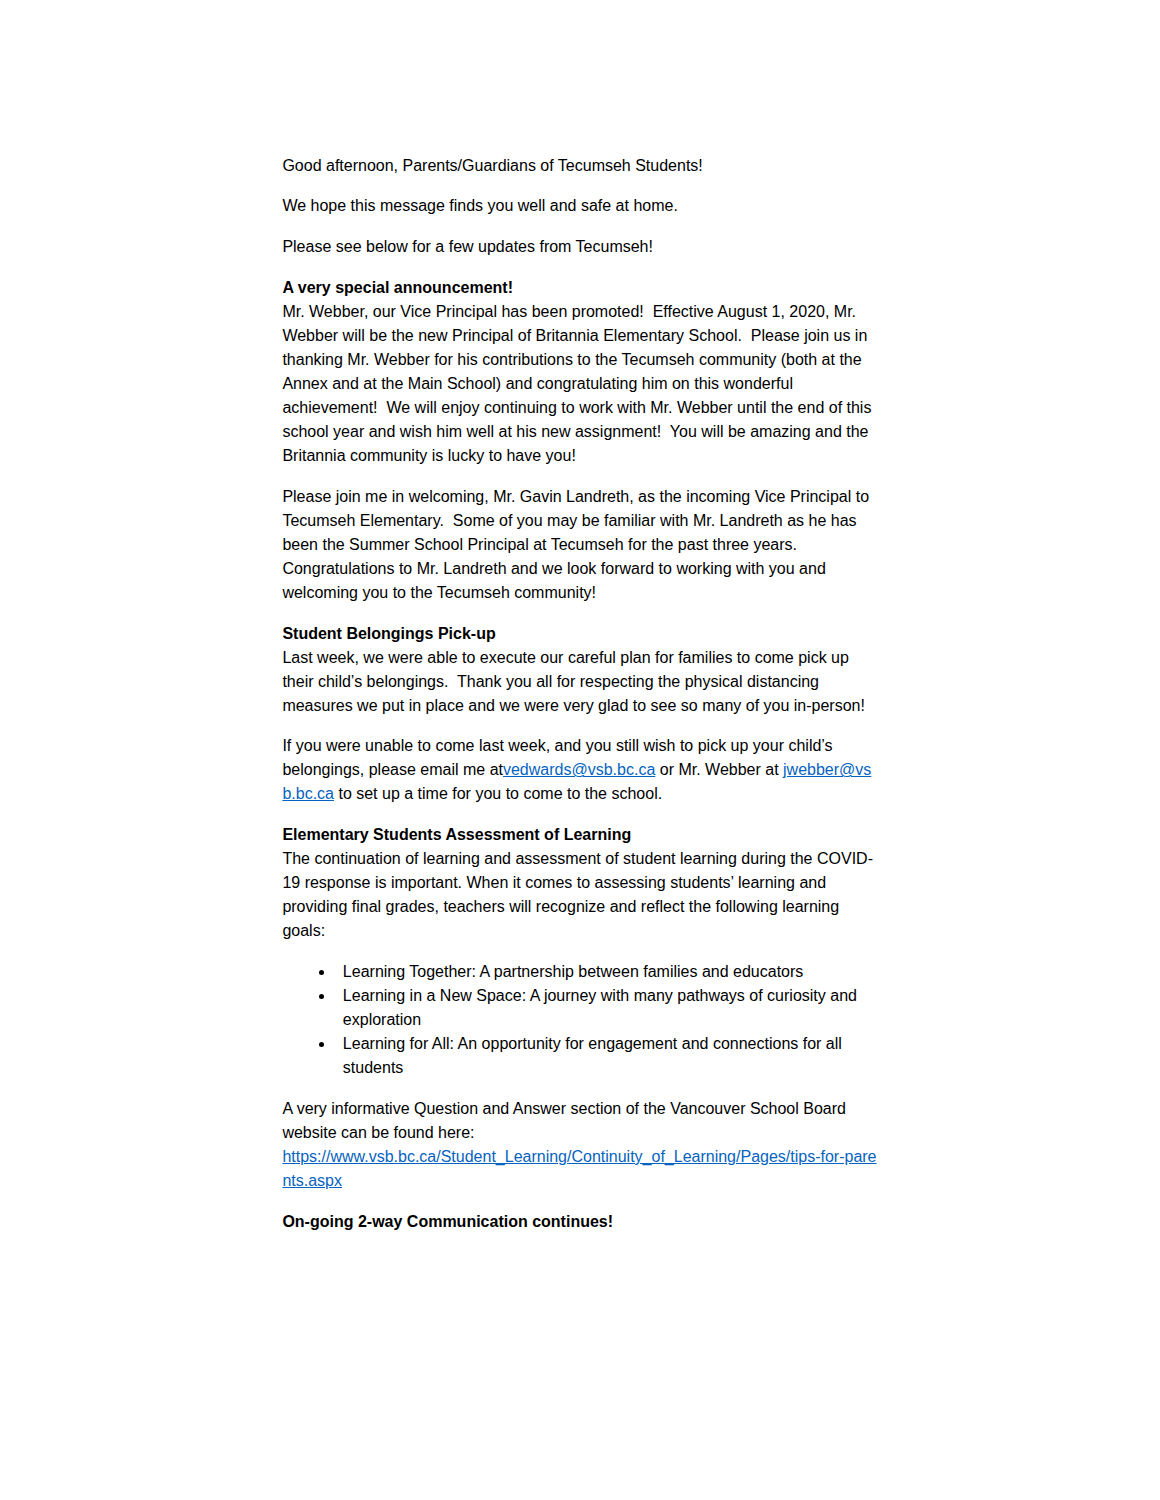Good afternoon, Parents/Guardians of Tecumseh Students!
We hope this message finds you well and safe at home.
Please see below for a few updates from Tecumseh!
A very special announcement!
Mr. Webber, our Vice Principal has been promoted! Effective August 1, 2020, Mr. Webber will be the new Principal of Britannia Elementary School. Please join us in thanking Mr. Webber for his contributions to the Tecumseh community (both at the Annex and at the Main School) and congratulating him on this wonderful achievement! We will enjoy continuing to work with Mr. Webber until the end of this school year and wish him well at his new assignment! You will be amazing and the Britannia community is lucky to have you!
Please join me in welcoming, Mr. Gavin Landreth, as the incoming Vice Principal to Tecumseh Elementary. Some of you may be familiar with Mr. Landreth as he has been the Summer School Principal at Tecumseh for the past three years. Congratulations to Mr. Landreth and we look forward to working with you and welcoming you to the Tecumseh community!
Student Belongings Pick-up
Last week, we were able to execute our careful plan for families to come pick up their child’s belongings. Thank you all for respecting the physical distancing measures we put in place and we were very glad to see so many of you in-person!
If you were unable to come last week, and you still wish to pick up your child’s belongings, please email me atvedwards@vsb.bc.ca or Mr. Webber at jwebber@vsb.bc.ca to set up a time for you to come to the school.
Elementary Students Assessment of Learning
The continuation of learning and assessment of student learning during the COVID-19 response is important. When it comes to assessing students’ learning and providing final grades, teachers will recognize and reflect the following learning goals:
Learning Together: A partnership between families and educators
Learning in a New Space: A journey with many pathways of curiosity and exploration
Learning for All: An opportunity for engagement and connections for all students
A very informative Question and Answer section of the Vancouver School Board website can be found here:
https://www.vsb.bc.ca/Student_Learning/Continuity_of_Learning/Pages/tips-for-parents.aspx
On-going 2-way Communication continues!